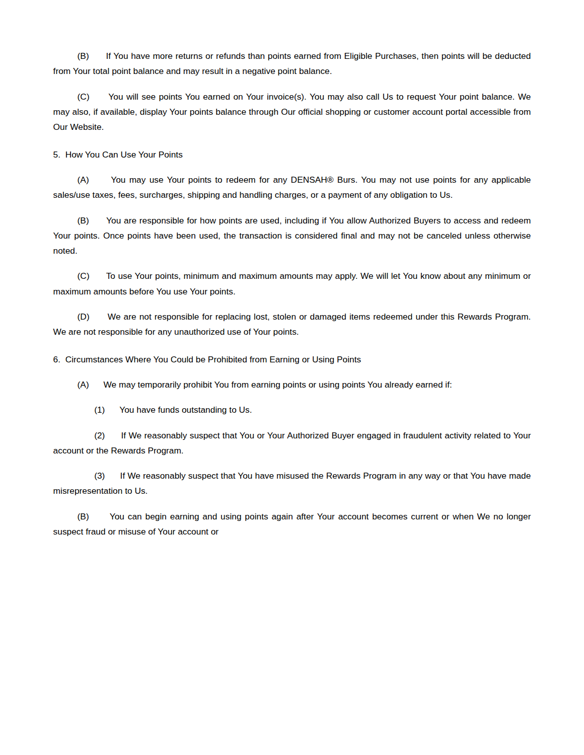(B) If You have more returns or refunds than points earned from Eligible Purchases, then points will be deducted from Your total point balance and may result in a negative point balance.
(C) You will see points You earned on Your invoice(s). You may also call Us to request Your point balance. We may also, if available, display Your points balance through Our official shopping or customer account portal accessible from Our Website.
5. How You Can Use Your Points
(A) You may use Your points to redeem for any DENSAH® Burs. You may not use points for any applicable sales/use taxes, fees, surcharges, shipping and handling charges, or a payment of any obligation to Us.
(B) You are responsible for how points are used, including if You allow Authorized Buyers to access and redeem Your points. Once points have been used, the transaction is considered final and may not be canceled unless otherwise noted.
(C) To use Your points, minimum and maximum amounts may apply. We will let You know about any minimum or maximum amounts before You use Your points.
(D) We are not responsible for replacing lost, stolen or damaged items redeemed under this Rewards Program. We are not responsible for any unauthorized use of Your points.
6. Circumstances Where You Could be Prohibited from Earning or Using Points
(A) We may temporarily prohibit You from earning points or using points You already earned if:
(1) You have funds outstanding to Us.
(2) If We reasonably suspect that You or Your Authorized Buyer engaged in fraudulent activity related to Your account or the Rewards Program.
(3) If We reasonably suspect that You have misused the Rewards Program in any way or that You have made misrepresentation to Us.
(B) You can begin earning and using points again after Your account becomes current or when We no longer suspect fraud or misuse of Your account or